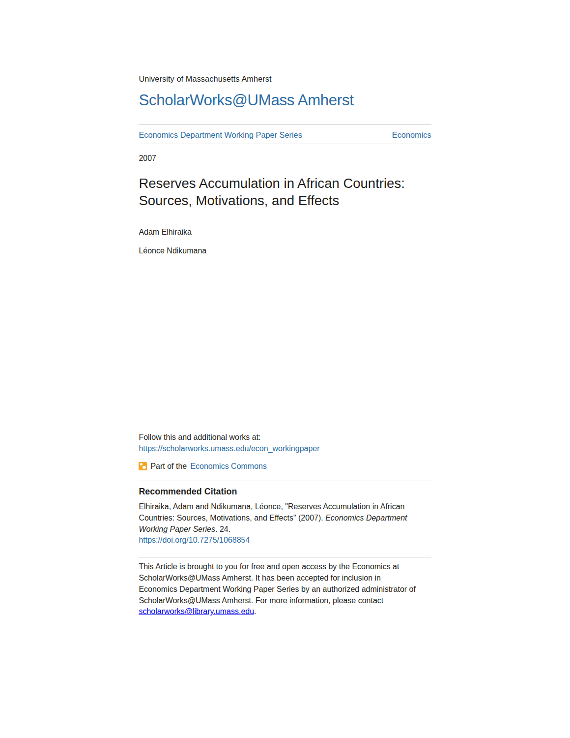University of Massachusetts Amherst
ScholarWorks@UMass Amherst
Economics Department Working Paper Series Economics
2007
Reserves Accumulation in African Countries: Sources, Motivations, and Effects
Adam Elhiraika
Léonce Ndikumana
Follow this and additional works at: https://scholarworks.umass.edu/econ_workingpaper
Part of the Economics Commons
Recommended Citation
Elhiraika, Adam and Ndikumana, Léonce, "Reserves Accumulation in African Countries: Sources, Motivations, and Effects" (2007). Economics Department Working Paper Series. 24.
https://doi.org/10.7275/1068854
This Article is brought to you for free and open access by the Economics at ScholarWorks@UMass Amherst. It has been accepted for inclusion in Economics Department Working Paper Series by an authorized administrator of ScholarWorks@UMass Amherst. For more information, please contact scholarworks@library.umass.edu.